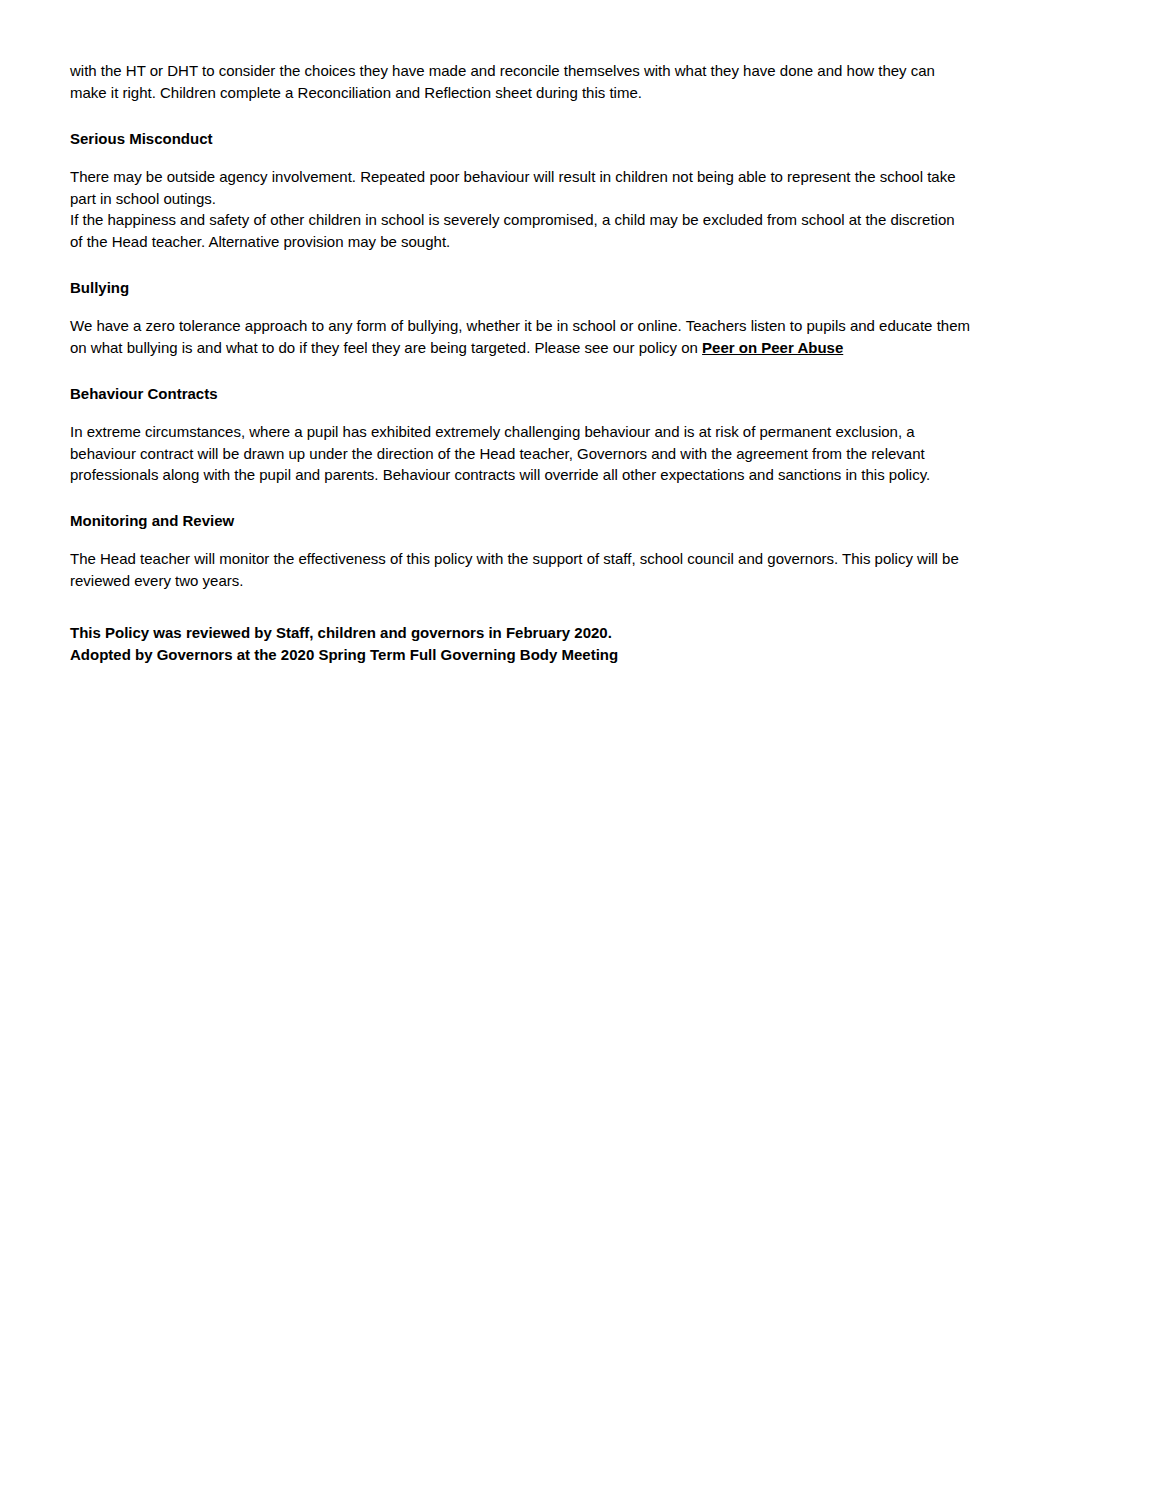with the HT or DHT to consider the choices they have made and reconcile themselves with what they have done and how they can make it right. Children complete a Reconciliation and Reflection sheet during this time.
Serious Misconduct
There may be outside agency involvement. Repeated poor behaviour will result in children not being able to represent the school take part in school outings.
If the happiness and safety of other children in school is severely compromised, a child may be excluded from school at the discretion of the Head teacher. Alternative provision may be sought.
Bullying
We have a zero tolerance approach to any form of bullying, whether it be in school or online. Teachers listen to pupils and educate them on what bullying is and what to do if they feel they are being targeted. Please see our policy on Peer on Peer Abuse
Behaviour Contracts
In extreme circumstances, where a pupil has exhibited extremely challenging behaviour and is at risk of permanent exclusion, a behaviour contract will be drawn up under the direction of the Head teacher, Governors and with the agreement from the relevant professionals along with the pupil and parents. Behaviour contracts will override all other expectations and sanctions in this policy.
Monitoring and Review
The Head teacher will monitor the effectiveness of this policy with the support of staff, school council and governors. This policy will be reviewed every two years.
This Policy was reviewed by Staff, children and governors in February 2020.
Adopted by Governors at the 2020 Spring Term Full Governing Body Meeting